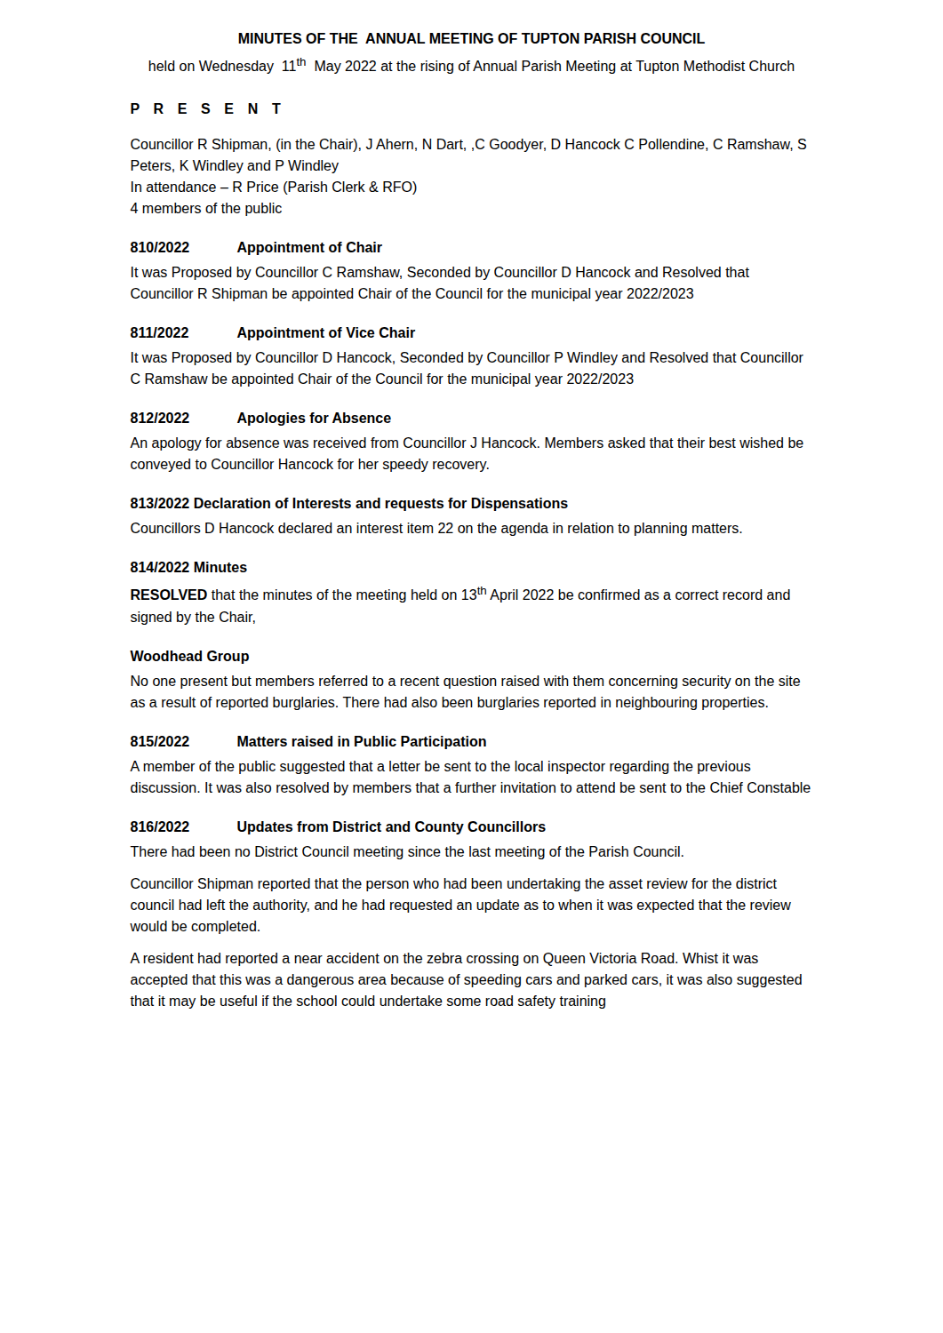Minutes of the Annual Meeting of Tupton Parish Council
held on Wednesday 11th May 2022 at the rising of Annual Parish Meeting at Tupton Methodist Church
P R E S E N T
Councillor R Shipman, (in the Chair), J Ahern, N Dart, ,C Goodyer, D Hancock C Pollendine, C Ramshaw, S Peters, K Windley and P Windley
In attendance – R Price (Parish Clerk & RFO)
4 members of the public
810/2022 Appointment of Chair
It was Proposed by Councillor C Ramshaw, Seconded by Councillor D Hancock and Resolved that Councillor R Shipman be appointed Chair of the Council for the municipal year 2022/2023
811/2022 Appointment of Vice Chair
It was Proposed by Councillor D Hancock, Seconded by Councillor P Windley and Resolved that Councillor C Ramshaw be appointed Chair of the Council for the municipal year 2022/2023
812/2022 Apologies for Absence
An apology for absence was received from Councillor J Hancock. Members asked that their best wished be conveyed to Councillor Hancock for her speedy recovery.
813/2022 Declaration of Interests and requests for Dispensations
Councillors D Hancock declared an interest item 22 on the agenda in relation to planning matters.
814/2022 Minutes
RESOLVED that the minutes of the meeting held on 13th April 2022 be confirmed as a correct record and signed by the Chair,
Woodhead Group
No one present but members referred to a recent question raised with them concerning security on the site as a result of reported burglaries. There had also been burglaries reported in neighbouring properties.
815/2022 Matters raised in Public Participation
A member of the public suggested that a letter be sent to the local inspector regarding the previous discussion. It was also resolved by members that a further invitation to attend be sent to the Chief Constable
816/2022 Updates from District and County Councillors
There had been no District Council meeting since the last meeting of the Parish Council.
Councillor Shipman reported that the person who had been undertaking the asset review for the district council had left the authority, and he had requested an update as to when it was expected that the review would be completed.
A resident had reported a near accident on the zebra crossing on Queen Victoria Road. Whist it was accepted that this was a dangerous area because of speeding cars and parked cars, it was also suggested that it may be useful if the school could undertake some road safety training